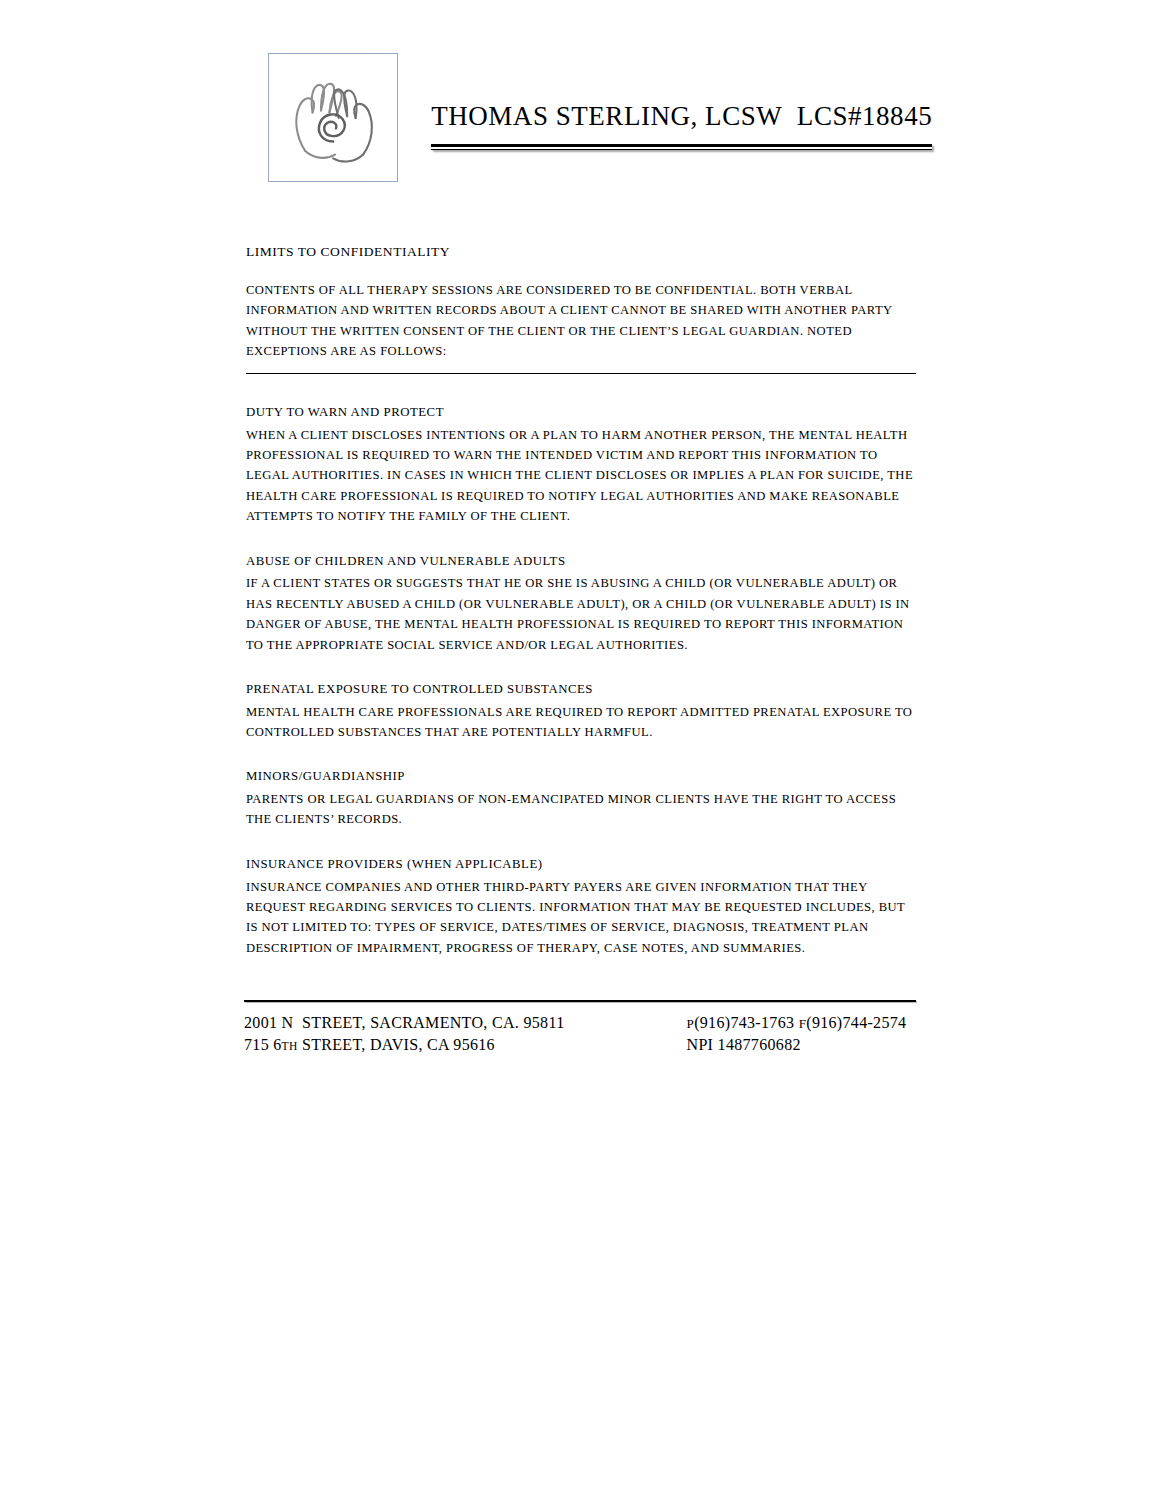Thomas Sterling, LCSW LCS#18845
Limits to Confidentiality
Contents of all therapy sessions are considered to be confidential. Both verbal information and written records about a client cannot be shared with another party without the written consent of the client or the client’s legal guardian. Noted exceptions are as follows:
Duty to Warn and Protect
When a client discloses intentions or a plan to harm another person, the mental health professional is required to warn the intended victim and report this information to legal authorities. In cases in which the client discloses or implies a plan for suicide, the health care professional is required to notify legal authorities and make reasonable attempts to notify the family of the client.
Abuse of Children and Vulnerable Adults
If a client states or suggests that he or she is abusing a child (or vulnerable adult) or has recently abused a child (or vulnerable adult), or a child (or vulnerable adult) is in danger of abuse, the mental health professional is required to report this information to the appropriate social service and/or legal authorities.
Prenatal Exposure to Controlled Substances
Mental Health care professionals are required to report admitted prenatal exposure to controlled substances that are potentially harmful.
Minors/Guardianship
Parents or legal guardians of non-emancipated minor clients have the right to access the clients’ records.
Insurance Providers (when applicable)
Insurance companies and other third-party payers are given information that they request regarding services to clients. Information that may be requested includes, but is not limited to: Types of service, dates/times of service, diagnosis, treatment plan description of impairment, progress of therapy, case notes, and summaries.
2001 N Street, Sacramento, CA. 95811
715 6th Street, Davis, CA 95616
p(916)743-1763 f(916)744-2574
NPI 1487760682